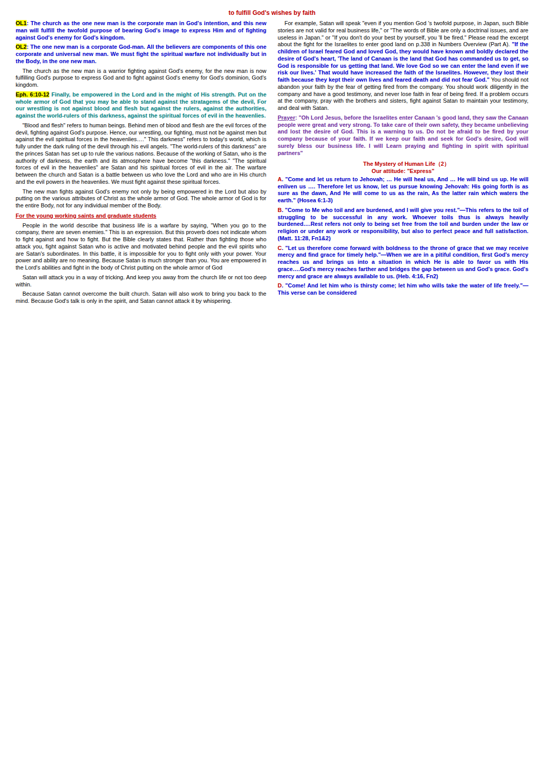to fulfill God's wishes by faith
OL1: The church as the one new man is the corporate man in God's intention, and this new man will fulfill the twofold purpose of bearing God's image to express Him and of fighting against God's enemy for God's kingdom.
OL2: The one new man is a corporate God-man. All the believers are components of this one corporate and universal new man. We must fight the spiritual warfare not individually but in the Body, in the one new man.
The church as the new man is a warrior fighting against God's enemy, for the new man is now fulfilling God's purpose to express God and to fight against God's enemy for God's dominion, God's kingdom.
Eph. 6:10-12 Finally, be empowered in the Lord and in the might of His strength. Put on the whole armor of God that you may be able to stand against the stratagems of the devil, For our wrestling is not against blood and flesh but against the rulers, against the authorities, against the world-rulers of this darkness, against the spiritual forces of evil in the heavenlies.
"Blood and flesh" refers to human beings. Behind men of blood and flesh are the evil forces of the devil, fighting against God's purpose. Hence, our wrestling, our fighting, must not be against men but against the evil spiritual forces in the heavenlies…." This darkness" refers to today's world, which is fully under the dark ruling of the devil through his evil angels. "The world-rulers of this darkness" are the princes Satan has set up to rule the various nations. Because of the working of Satan, who is the authority of darkness, the earth and its atmosphere have become "this darkness." "The spiritual forces of evil in the heavenlies" are Satan and his spiritual forces of evil in the air. The warfare between the church and Satan is a battle between us who love the Lord and who are in His church and the evil powers in the heavenlies. We must fight against these spiritual forces.
The new man fights against God's enemy not only by being empowered in the Lord but also by putting on the various attributes of Christ as the whole armor of God. The whole armor of God is for the entire Body, not for any individual member of the Body.
For the young working saints and graduate students
People in the world describe that business life is a warfare by saying, "When you go to the company, there are seven enemies." This is an expression. But this proverb does not indicate whom to fight against and how to fight. But the Bible clearly states that. Rather than fighting those who attack you, fight against Satan who is active and motivated behind people and the evil spirits who are Satan's subordinates. In this battle, it is impossible for you to fight only with your power. Your power and ability are no meaning. Because Satan is much stronger than you. You are empowered in the Lord's abilities and fight in the body of Christ putting on the whole armor of God
Satan will attack you in a way of tricking. And keep you away from the church life or not too deep within.
Because Satan cannot overcome the built church. Satan will also work to bring you back to the mind. Because God's talk is only in the spirit, and Satan cannot attack it by whispering.
For example, Satan will speak "even if you mention God 's twofold purpose, in Japan, such Bible stories are not valid for real business life," or "The words of Bible are only a doctrinal issues, and are useless in Japan." or "If you don't do your best by yourself, you 'll be fired." Please read the excerpt about the fight for the Israelites to enter good land on p.338 in Numbers Overview (Part A). "If the children of Israel feared God and loved God, they would have known and boldly declared the desire of God's heart, 'The land of Canaan is the land that God has commanded us to get, so God is responsible for us getting that land. We love God so we can enter the land even if we risk our lives.' That would have increased the faith of the Israelites. However, they lost their faith because they kept their own lives and feared death and did not fear God." You should not abandon your faith by the fear of getting fired from the company. You should work diligently in the company and have a good testimony, and never lose faith in fear of being fired. If a problem occurs at the company, pray with the brothers and sisters, fight against Satan to maintain your testimony, and deal with Satan.
Prayer: "Oh Lord Jesus, before the Israelites enter Canaan 's good land, they saw the Canaan people were great and very strong. To take care of their own safety, they became unbelieving and lost the desire of God. This is a warning to us. Do not be afraid to be fired by your company because of your faith. If we keep our faith and seek for God's desire, God will surely bless our business life. I will Learn praying and fighting in spirit with spiritual partners"
The Mystery of Human Life（2）
Our attitude: "Express"
A. "Come and let us return to Jehovah; … He will heal us, And … He will bind us up. He will enliven us …. Therefore let us know, let us pursue knowing Jehovah: His going forth is as sure as the dawn, And He will come to us as the rain, As the latter rain which waters the earth." (Hosea 6:1-3)
B. "Come to Me who toil and are burdened, and I will give you rest."—This refers to the toil of struggling to be successful in any work. Whoever toils thus is always heavily burdened….Rest refers not only to being set free from the toil and burden under the law or religion or under any work or responsibility, but also to perfect peace and full satisfaction. (Matt. 11:28, Fn1&2)
C. "Let us therefore come forward with boldness to the throne of grace that we may receive mercy and find grace for timely help."—When we are in a pitiful condition, first God's mercy reaches us and brings us into a situation in which He is able to favor us with His grace….God's mercy reaches farther and bridges the gap between us and God's grace. God's mercy and grace are always available to us. (Heb. 4:16, Fn2)
D. "Come! And let him who is thirsty come; let him who wills take the water of life freely."—This verse can be considered